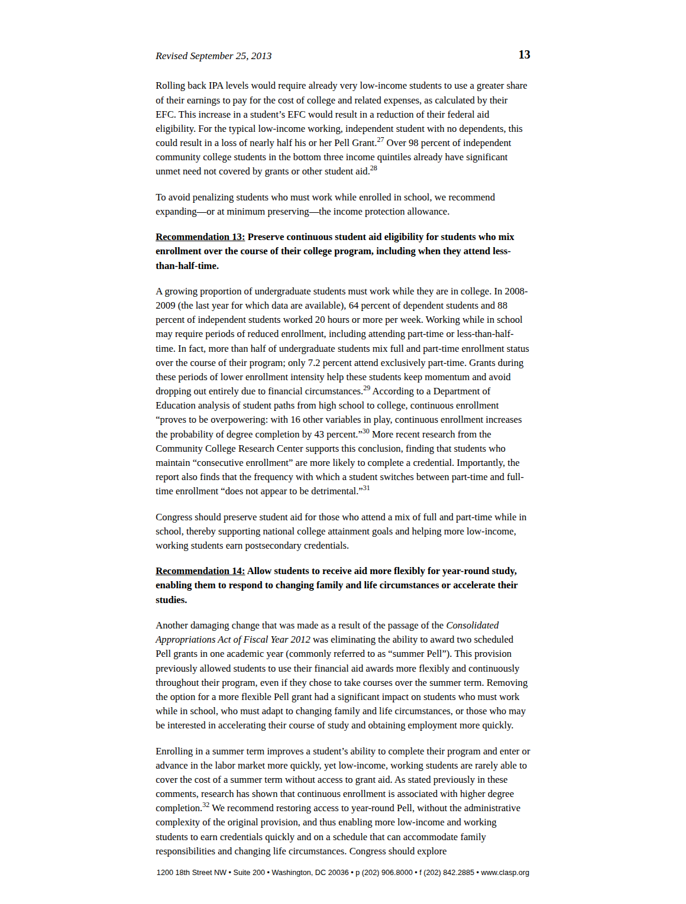Revised September 25, 2013
13
Rolling back IPA levels would require already very low-income students to use a greater share of their earnings to pay for the cost of college and related expenses, as calculated by their EFC. This increase in a student’s EFC would result in a reduction of their federal aid eligibility. For the typical low-income working, independent student with no dependents, this could result in a loss of nearly half his or her Pell Grant.27 Over 98 percent of independent community college students in the bottom three income quintiles already have significant unmet need not covered by grants or other student aid.28
To avoid penalizing students who must work while enrolled in school, we recommend expanding—or at minimum preserving—the income protection allowance.
Recommendation 13: Preserve continuous student aid eligibility for students who mix enrollment over the course of their college program, including when they attend less-than-half-time.
A growing proportion of undergraduate students must work while they are in college. In 2008-2009 (the last year for which data are available), 64 percent of dependent students and 88 percent of independent students worked 20 hours or more per week. Working while in school may require periods of reduced enrollment, including attending part-time or less-than-half-time. In fact, more than half of undergraduate students mix full and part-time enrollment status over the course of their program; only 7.2 percent attend exclusively part-time. Grants during these periods of lower enrollment intensity help these students keep momentum and avoid dropping out entirely due to financial circumstances.29 According to a Department of Education analysis of student paths from high school to college, continuous enrollment “proves to be overpowering: with 16 other variables in play, continuous enrollment increases the probability of degree completion by 43 percent.”30 More recent research from the Community College Research Center supports this conclusion, finding that students who maintain “consecutive enrollment” are more likely to complete a credential. Importantly, the report also finds that the frequency with which a student switches between part-time and full-time enrollment “does not appear to be detrimental.”31
Congress should preserve student aid for those who attend a mix of full and part-time while in school, thereby supporting national college attainment goals and helping more low-income, working students earn postsecondary credentials.
Recommendation 14: Allow students to receive aid more flexibly for year-round study, enabling them to respond to changing family and life circumstances or accelerate their studies.
Another damaging change that was made as a result of the passage of the Consolidated Appropriations Act of Fiscal Year 2012 was eliminating the ability to award two scheduled Pell grants in one academic year (commonly referred to as “summer Pell”). This provision previously allowed students to use their financial aid awards more flexibly and continuously throughout their program, even if they chose to take courses over the summer term. Removing the option for a more flexible Pell grant had a significant impact on students who must work while in school, who must adapt to changing family and life circumstances, or those who may be interested in accelerating their course of study and obtaining employment more quickly.
Enrolling in a summer term improves a student’s ability to complete their program and enter or advance in the labor market more quickly, yet low-income, working students are rarely able to cover the cost of a summer term without access to grant aid. As stated previously in these comments, research has shown that continuous enrollment is associated with higher degree completion.32 We recommend restoring access to year-round Pell, without the administrative complexity of the original provision, and thus enabling more low-income and working students to earn credentials quickly and on a schedule that can accommodate family responsibilities and changing life circumstances. Congress should explore
1200 18th Street NW • Suite 200 • Washington, DC 20036 • p (202) 906.8000 • f (202) 842.2885 • www.clasp.org